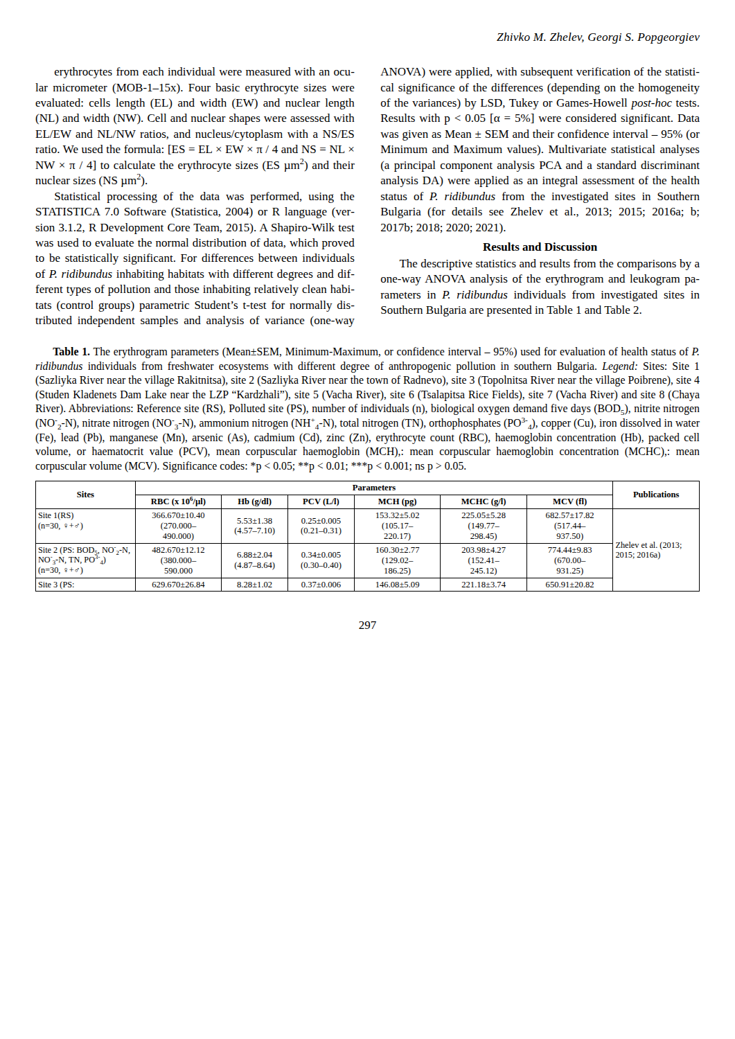Zhivko M. Zhelev, Georgi S. Popgeorgiev
erythrocytes from each individual were measured with an ocular micrometer (MOB-1–15x). Four basic erythrocyte sizes were evaluated: cells length (EL) and width (EW) and nuclear length (NL) and width (NW). Cell and nuclear shapes were assessed with EL/EW and NL/NW ratios, and nucleus/cytoplasm with a NS/ES ratio. We used the formula: [ES = EL × EW × π / 4 and NS = NL × NW × π / 4] to calculate the erythrocyte sizes (ES µm2) and their nuclear sizes (NS µm2).
Statistical processing of the data was performed, using the STATISTICA 7.0 Software (Statistica, 2004) or R language (version 3.1.2, R Development Core Team, 2015). A Shapiro-Wilk test was used to evaluate the normal distribution of data, which proved to be statistically significant. For differences between individuals of P. ridibundus inhabiting habitats with different degrees and different types of pollution and those inhabiting relatively clean habitats (control groups) parametric Student’s t-test for normally distributed independent samples and analysis of variance (one-way ANOVA) were applied, with subsequent verification of the statistical significance of the differences (depending on the homogeneity of the variances) by LSD, Tukey or Games-Howell post-hoc tests. Results with p < 0.05 [α = 5%] were considered significant. Data was given as Mean ± SEM and their confidence interval – 95% (or Minimum and Maximum values). Multivariate statistical analyses (a principal component analysis PCA and a standard discriminant analysis DA) were applied as an integral assessment of the health status of P. ridibundus from the investigated sites in Southern Bulgaria (for details see Zhelev et al., 2013; 2015; 2016a; b; 2017b; 2018; 2020; 2021).
Results and Discussion
The descriptive statistics and results from the comparisons by a one-way ANOVA analysis of the erythrogram and leukogram parameters in P. ridibundus individuals from investigated sites in Southern Bulgaria are presented in Table 1 and Table 2.
Table 1. The erythrogram parameters (Mean±SEM, Minimum-Maximum, or confidence interval – 95%) used for evaluation of health status of P. ridibundus individuals from freshwater ecosystems with different degree of anthropogenic pollution in southern Bulgaria. Legend: Sites: Site 1 (Sazliyka River near the village Rakitnitsa), site 2 (Sazliyka River near the town of Radnevo), site 3 (Topolnitsa River near the village Poibrene), site 4 (Studen Kladenets Dam Lake near the LZP “Kardzhali”), site 5 (Vacha River), site 6 (Tsalapitsa Rice Fields), site 7 (Vacha River) and site 8 (Chaya River). Abbreviations: Reference site (RS), Polluted site (PS), number of individuals (n), biological oxygen demand five days (BOD5), nitrite nitrogen (NO-2-N), nitrate nitrogen (NO-3-N), ammonium nitrogen (NH+4-N), total nitrogen (TN), orthophosphates (PO3-4), copper (Cu), iron dissolved in water (Fe), lead (Pb), manganese (Mn), arsenic (As), cadmium (Cd), zinc (Zn), erythrocyte count (RBC), haemoglobin concentration (Hb), packed cell volume, or haematocrit value (PCV), mean corpuscular haemoglobin (MCH),: mean corpuscular haemoglobin concentration (MCHC),: mean corpuscular volume (MCV). Significance codes: *p < 0.05; **p < 0.01; ***p < 0.001; ns p > 0.05.
| Sites | Parameters | Publications |
| --- | --- | --- |
| RBC (x 10 6 /µl) | Hb (g/dl) | PCV (L/l) | MCH (pg) | MCHC (g/l) | MCV (fl) |
| Site 1(RS) (n=30, ♀+♂) | 366.670±10.40 (270.000– 490.000) | 5.53±1.38 (4.57–7.10) | 0.25±0.005 (0.21–0.31) | 153.32±5.02 (105.17– 220.17) | 225.05±5.28 (149.77– 298.45) | 682.57±17.82 (517.44– 937.50) | Zhelev et al. (2013; 2015; 2016a) |
| Site 2 (PS: BOD 5 , NO - 2 -N, NO - 3 -N, TN, PO 3- 4 ) (n=30, ♀+♂) | 482.670±12.12 (380.000– 590.000 | 6.88±2.04 (4.87–8.64) | 0.34±0.005 (0.30–0.40) | 160.30±2.77 (129.02– 186.25) | 203.98±4.27 (152.41– 245.12) | 774.44±9.83 (670.00– 931.25) |
| Site 3 (PS: | 629.670±26.84 | 8.28±1.02 | 0.37±0.006 | 146.08±5.09 | 221.18±3.74 | 650.91±20.82 |
297